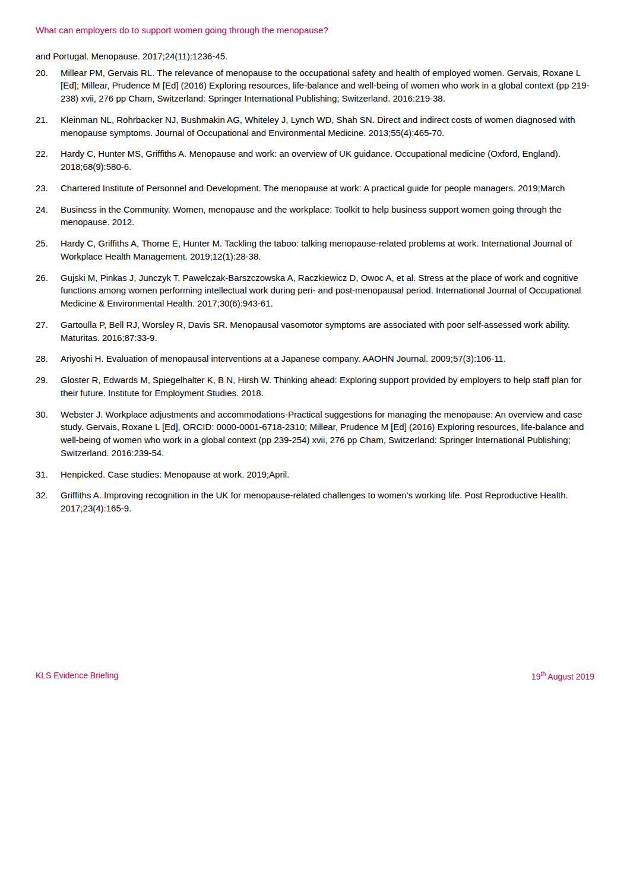What can employers do to support women going through the menopause?
and Portugal. Menopause. 2017;24(11):1236-45.
20. Millear PM, Gervais RL. The relevance of menopause to the occupational safety and health of employed women. Gervais, Roxane L [Ed]; Millear, Prudence M [Ed] (2016) Exploring resources, life-balance and well-being of women who work in a global context (pp 219-238) xvii, 276 pp Cham, Switzerland: Springer International Publishing; Switzerland. 2016:219-38.
21. Kleinman NL, Rohrbacker NJ, Bushmakin AG, Whiteley J, Lynch WD, Shah SN. Direct and indirect costs of women diagnosed with menopause symptoms. Journal of Occupational and Environmental Medicine. 2013;55(4):465-70.
22. Hardy C, Hunter MS, Griffiths A. Menopause and work: an overview of UK guidance. Occupational medicine (Oxford, England). 2018;68(9):580-6.
23. Chartered Institute of Personnel and Development. The menopause at work: A practical guide for people managers. 2019;March
24. Business in the Community. Women, menopause and the workplace: Toolkit to help business support women going through the menopause. 2012.
25. Hardy C, Griffiths A, Thorne E, Hunter M. Tackling the taboo: talking menopause-related problems at work. International Journal of Workplace Health Management. 2019;12(1):28-38.
26. Gujski M, Pinkas J, Junczyk T, Pawelczak-Barszczowska A, Raczkiewicz D, Owoc A, et al. Stress at the place of work and cognitive functions among women performing intellectual work during peri- and post-menopausal period. International Journal of Occupational Medicine & Environmental Health. 2017;30(6):943-61.
27. Gartoulla P, Bell RJ, Worsley R, Davis SR. Menopausal vasomotor symptoms are associated with poor self-assessed work ability. Maturitas. 2016;87:33-9.
28. Ariyoshi H. Evaluation of menopausal interventions at a Japanese company. AAOHN Journal. 2009;57(3):106-11.
29. Gloster R, Edwards M, Spiegelhalter K, B N, Hirsh W. Thinking ahead: Exploring support provided by employers to help staff plan for their future. Institute for Employment Studies. 2018.
30. Webster J. Workplace adjustments and accommodations-Practical suggestions for managing the menopause: An overview and case study. Gervais, Roxane L [Ed], ORCID: 0000-0001-6718-2310; Millear, Prudence M [Ed] (2016) Exploring resources, life-balance and well-being of women who work in a global context (pp 239-254) xvii, 276 pp Cham, Switzerland: Springer International Publishing; Switzerland. 2016:239-54.
31. Henpicked. Case studies: Menopause at work. 2019;April.
32. Griffiths A. Improving recognition in the UK for menopause-related challenges to women's working life. Post Reproductive Health. 2017;23(4):165-9.
KLS Evidence Briefing 19th August 2019